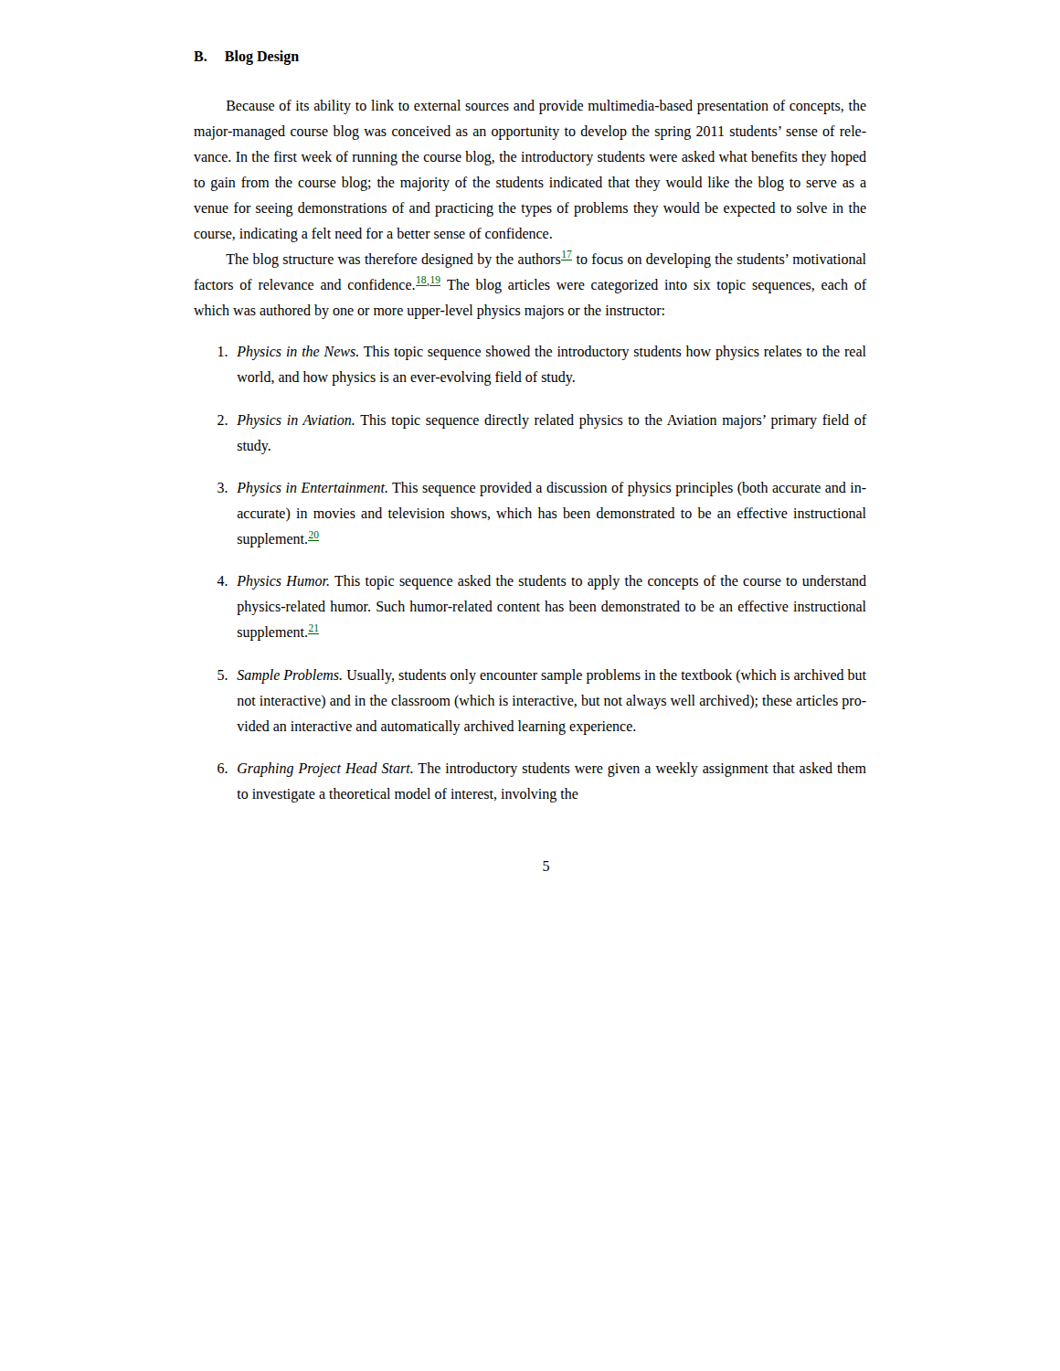B. Blog Design
Because of its ability to link to external sources and provide multimedia-based presentation of concepts, the major-managed course blog was conceived as an opportunity to develop the spring 2011 students’ sense of relevance. In the first week of running the course blog, the introductory students were asked what benefits they hoped to gain from the course blog; the majority of the students indicated that they would like the blog to serve as a venue for seeing demonstrations of and practicing the types of problems they would be expected to solve in the course, indicating a felt need for a better sense of confidence.
The blog structure was therefore designed by the authors17 to focus on developing the students’ motivational factors of relevance and confidence.18,19 The blog articles were categorized into six topic sequences, each of which was authored by one or more upper-level physics majors or the instructor:
Physics in the News. This topic sequence showed the introductory students how physics relates to the real world, and how physics is an ever-evolving field of study.
Physics in Aviation. This topic sequence directly related physics to the Aviation majors’ primary field of study.
Physics in Entertainment. This sequence provided a discussion of physics principles (both accurate and inaccurate) in movies and television shows, which has been demonstrated to be an effective instructional supplement.20
Physics Humor. This topic sequence asked the students to apply the concepts of the course to understand physics-related humor. Such humor-related content has been demonstrated to be an effective instructional supplement.21
Sample Problems. Usually, students only encounter sample problems in the textbook (which is archived but not interactive) and in the classroom (which is interactive, but not always well archived); these articles provided an interactive and automatically archived learning experience.
Graphing Project Head Start. The introductory students were given a weekly assignment that asked them to investigate a theoretical model of interest, involving the
5